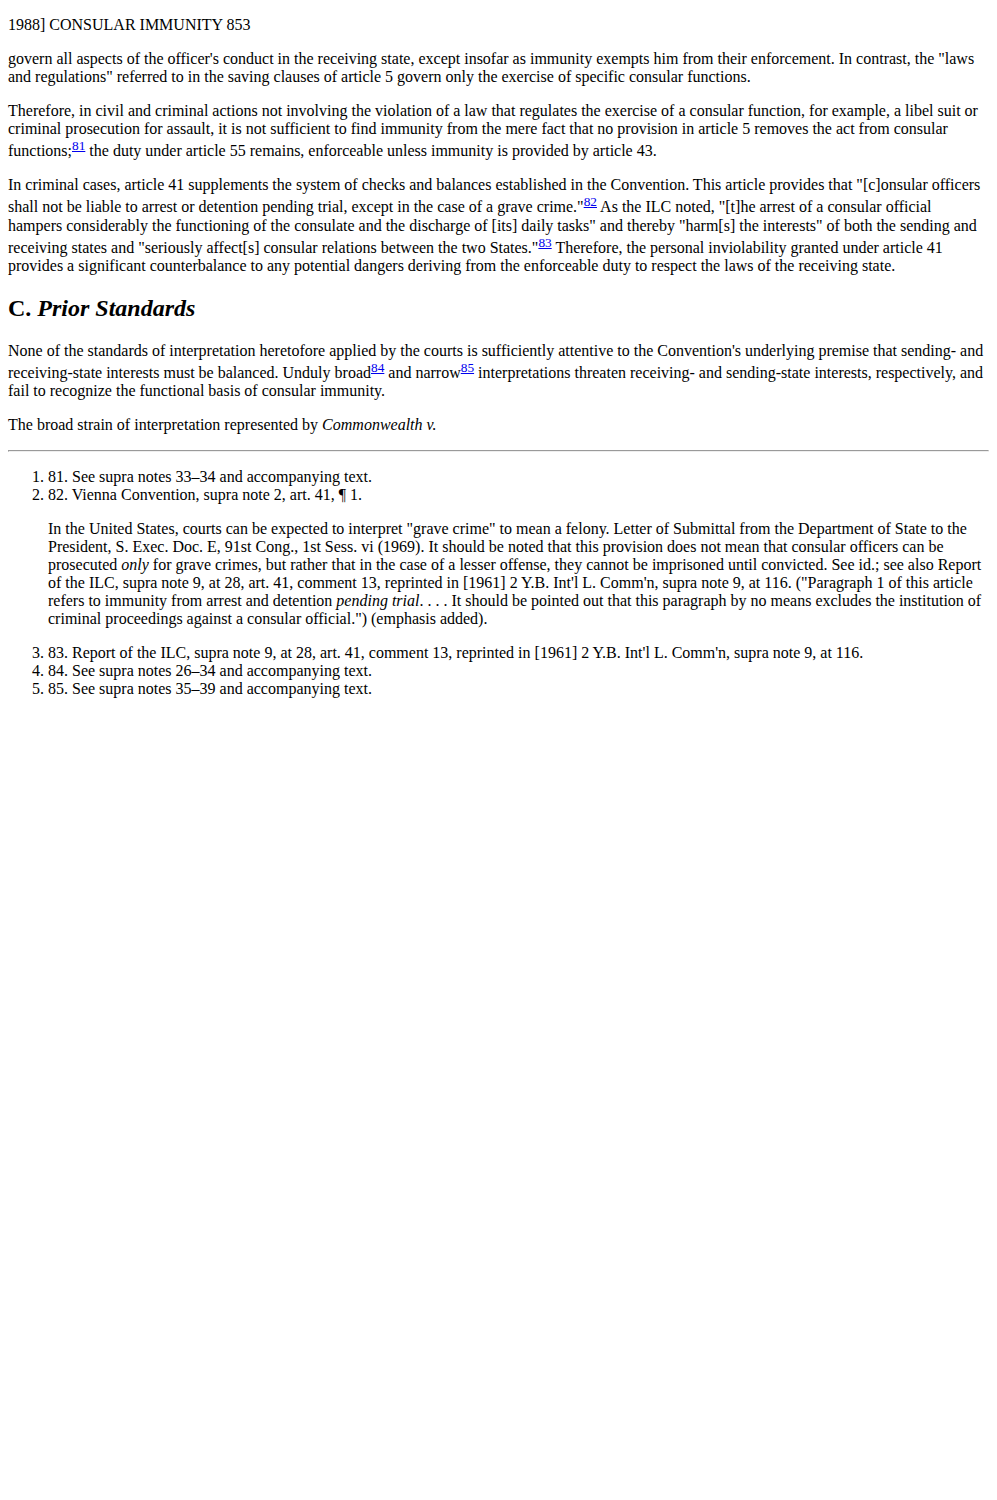1988] CONSULAR IMMUNITY 853
govern all aspects of the officer's conduct in the receiving state, except insofar as immunity exempts him from their enforcement. In contrast, the "laws and regulations" referred to in the saving clauses of article 5 govern only the exercise of specific consular functions.
Therefore, in civil and criminal actions not involving the violation of a law that regulates the exercise of a consular function, for example, a libel suit or criminal prosecution for assault, it is not sufficient to find immunity from the mere fact that no provision in article 5 removes the act from consular functions;81 the duty under article 55 remains, enforceable unless immunity is provided by article 43.
In criminal cases, article 41 supplements the system of checks and balances established in the Convention. This article provides that "[c]onsular officers shall not be liable to arrest or detention pending trial, except in the case of a grave crime."82 As the ILC noted, "[t]he arrest of a consular official hampers considerably the functioning of the consulate and the discharge of [its] daily tasks" and thereby "harm[s] the interests" of both the sending and receiving states and "seriously affect[s] consular relations between the two States."83 Therefore, the personal inviolability granted under article 41 provides a significant counterbalance to any potential dangers deriving from the enforceable duty to respect the laws of the receiving state.
C. Prior Standards
None of the standards of interpretation heretofore applied by the courts is sufficiently attentive to the Convention's underlying premise that sending- and receiving-state interests must be balanced. Unduly broad84 and narrow85 interpretations threaten receiving- and sending-state interests, respectively, and fail to recognize the functional basis of consular immunity.
The broad strain of interpretation represented by Commonwealth v.
81. See supra notes 33–34 and accompanying text.
82. Vienna Convention, supra note 2, art. 41, ¶ 1.
In the United States, courts can be expected to interpret "grave crime" to mean a felony. Letter of Submittal from the Department of State to the President, S. Exec. Doc. E, 91st Cong., 1st Sess. vi (1969). It should be noted that this provision does not mean that consular officers can be prosecuted only for grave crimes, but rather that in the case of a lesser offense, they cannot be imprisoned until convicted. See id.; see also Report of the ILC, supra note 9, at 28, art. 41, comment 13, reprinted in [1961] 2 Y.B. Int'l L. Comm'n, supra note 9, at 116. ("Paragraph 1 of this article refers to immunity from arrest and detention pending trial. . . . It should be pointed out that this paragraph by no means excludes the institution of criminal proceedings against a consular official.") (emphasis added).
83. Report of the ILC, supra note 9, at 28, art. 41, comment 13, reprinted in [1961] 2 Y.B. Int'l L. Comm'n, supra note 9, at 116.
84. See supra notes 26–34 and accompanying text.
85. See supra notes 35–39 and accompanying text.